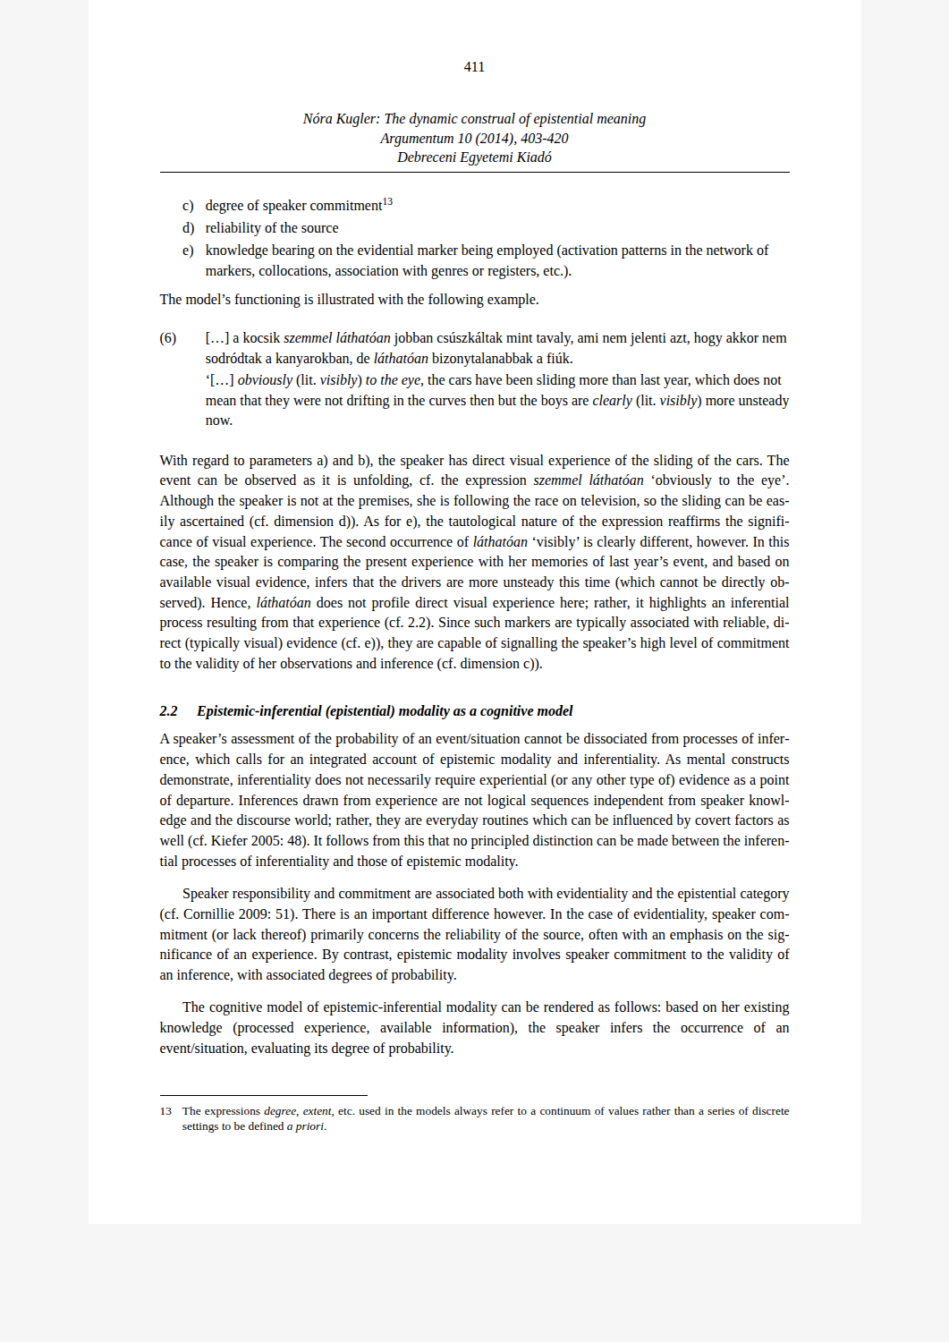411
Nóra Kugler: The dynamic construal of epistential meaning
Argumentum 10 (2014), 403-420
Debreceni Egyetemi Kiadó
c) degree of speaker commitment13
d) reliability of the source
e) knowledge bearing on the evidential marker being employed (activation patterns in the network of markers, collocations, association with genres or registers, etc.).
The model’s functioning is illustrated with the following example.
(6)
[…] a kocsik szemmel láthatóan jobban csúszkáltak mint tavaly, ami nem jelenti azt, hogy akkor nem sodródtak a kanyarokban, de láthatóan bizonytalanabbak a fiúk.
‘[…] obviously (lit. visibly) to the eye, the cars have been sliding more than last year, which does not mean that they were not drifting in the curves then but the boys are clearly (lit. visibly) more unsteady now.
With regard to parameters a) and b), the speaker has direct visual experience of the sliding of the cars. The event can be observed as it is unfolding, cf. the expression szemmel láthatóan ‘obviously to the eye’. Although the speaker is not at the premises, she is following the race on television, so the sliding can be easily ascertained (cf. dimension d)). As for e), the tautological nature of the expression reaffirms the significance of visual experience. The second occurrence of láthatóan ‘visibly’ is clearly different, however. In this case, the speaker is comparing the present experience with her memories of last year’s event, and based on available visual evidence, infers that the drivers are more unsteady this time (which cannot be directly observed). Hence, láthatóan does not profile direct visual experience here; rather, it highlights an inferential process resulting from that experience (cf. 2.2). Since such markers are typically associated with reliable, direct (typically visual) evidence (cf. e)), they are capable of signalling the speaker’s high level of commitment to the validity of her observations and inference (cf. dimension c)).
2.2 Epistemic-inferential (epistential) modality as a cognitive model
A speaker’s assessment of the probability of an event/situation cannot be dissociated from processes of inference, which calls for an integrated account of epistemic modality and inferentiality. As mental constructs demonstrate, inferentiality does not necessarily require experiential (or any other type of) evidence as a point of departure. Inferences drawn from experience are not logical sequences independent from speaker knowledge and the discourse world; rather, they are everyday routines which can be influenced by covert factors as well (cf. Kiefer 2005: 48). It follows from this that no principled distinction can be made between the inferential processes of inferentiality and those of epistemic modality.
Speaker responsibility and commitment are associated both with evidentiality and the epistential category (cf. Cornillie 2009: 51). There is an important difference however. In the case of evidentiality, speaker commitment (or lack thereof) primarily concerns the reliability of the source, often with an emphasis on the significance of an experience. By contrast, epistemic modality involves speaker commitment to the validity of an inference, with associated degrees of probability.
The cognitive model of epistemic-inferential modality can be rendered as follows: based on her existing knowledge (processed experience, available information), the speaker infers the occurrence of an event/situation, evaluating its degree of probability.
13 The expressions degree, extent, etc. used in the models always refer to a continuum of values rather than a series of discrete settings to be defined a priori.